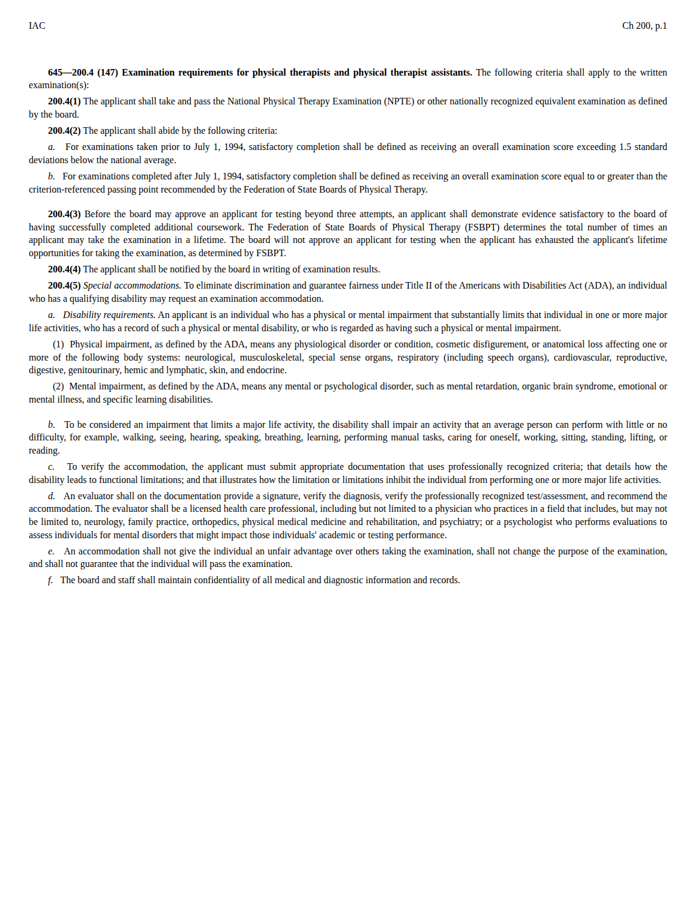IAC Ch 200, p.1
645—200.4 (147) Examination requirements for physical therapists and physical therapist assistants. The following criteria shall apply to the written examination(s):
200.4(1) The applicant shall take and pass the National Physical Therapy Examination (NPTE) or other nationally recognized equivalent examination as defined by the board.
200.4(2) The applicant shall abide by the following criteria:
a. For examinations taken prior to July 1, 1994, satisfactory completion shall be defined as receiving an overall examination score exceeding 1.5 standard deviations below the national average.
b. For examinations completed after July 1, 1994, satisfactory completion shall be defined as receiving an overall examination score equal to or greater than the criterion-referenced passing point recommended by the Federation of State Boards of Physical Therapy.
200.4(3) Before the board may approve an applicant for testing beyond three attempts, an applicant shall demonstrate evidence satisfactory to the board of having successfully completed additional coursework. The Federation of State Boards of Physical Therapy (FSBPT) determines the total number of times an applicant may take the examination in a lifetime. The board will not approve an applicant for testing when the applicant has exhausted the applicant's lifetime opportunities for taking the examination, as determined by FSBPT.
200.4(4) The applicant shall be notified by the board in writing of examination results.
200.4(5) Special accommodations. To eliminate discrimination and guarantee fairness under Title II of the Americans with Disabilities Act (ADA), an individual who has a qualifying disability may request an examination accommodation.
a. Disability requirements. An applicant is an individual who has a physical or mental impairment that substantially limits that individual in one or more major life activities, who has a record of such a physical or mental disability, or who is regarded as having such a physical or mental impairment.
(1) Physical impairment, as defined by the ADA, means any physiological disorder or condition, cosmetic disfigurement, or anatomical loss affecting one or more of the following body systems: neurological, musculoskeletal, special sense organs, respiratory (including speech organs), cardiovascular, reproductive, digestive, genitourinary, hemic and lymphatic, skin, and endocrine.
(2) Mental impairment, as defined by the ADA, means any mental or psychological disorder, such as mental retardation, organic brain syndrome, emotional or mental illness, and specific learning disabilities.
b. To be considered an impairment that limits a major life activity, the disability shall impair an activity that an average person can perform with little or no difficulty, for example, walking, seeing, hearing, speaking, breathing, learning, performing manual tasks, caring for oneself, working, sitting, standing, lifting, or reading.
c. To verify the accommodation, the applicant must submit appropriate documentation that uses professionally recognized criteria; that details how the disability leads to functional limitations; and that illustrates how the limitation or limitations inhibit the individual from performing one or more major life activities.
d. An evaluator shall on the documentation provide a signature, verify the diagnosis, verify the professionally recognized test/assessment, and recommend the accommodation. The evaluator shall be a licensed health care professional, including but not limited to a physician who practices in a field that includes, but may not be limited to, neurology, family practice, orthopedics, physical medical medicine and rehabilitation, and psychiatry; or a psychologist who performs evaluations to assess individuals for mental disorders that might impact those individuals' academic or testing performance.
e. An accommodation shall not give the individual an unfair advantage over others taking the examination, shall not change the purpose of the examination, and shall not guarantee that the individual will pass the examination.
f. The board and staff shall maintain confidentiality of all medical and diagnostic information and records.